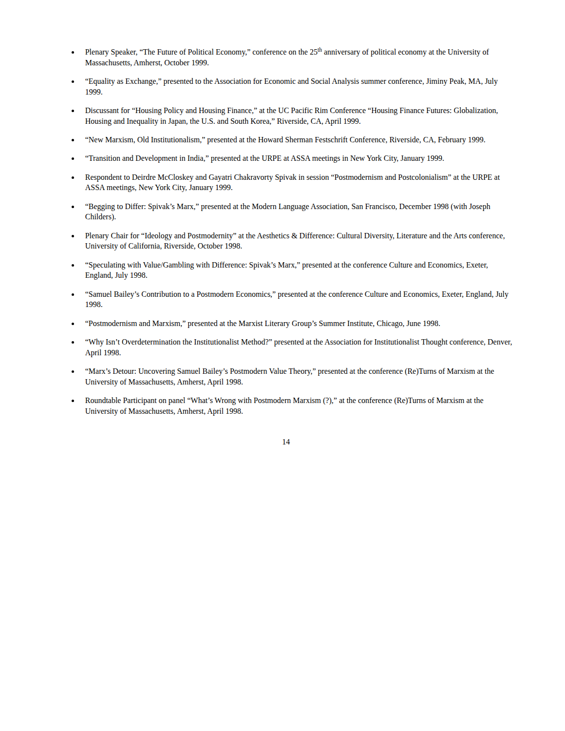Plenary Speaker, “The Future of Political Economy,” conference on the 25th anniversary of political economy at the University of Massachusetts, Amherst, October 1999.
“Equality as Exchange,” presented to the Association for Economic and Social Analysis summer conference, Jiminy Peak, MA, July 1999.
Discussant for “Housing Policy and Housing Finance,” at the UC Pacific Rim Conference “Housing Finance Futures: Globalization, Housing and Inequality in Japan, the U.S. and South Korea,” Riverside, CA, April 1999.
“New Marxism, Old Institutionalism,” presented at the Howard Sherman Festschrift Conference, Riverside, CA, February 1999.
“Transition and Development in India,” presented at the URPE at ASSA meetings in New York City, January 1999.
Respondent to Deirdre McCloskey and Gayatri Chakravorty Spivak in session “Postmodernism and Postcolonialism” at the URPE at ASSA meetings, New York City, January 1999.
“Begging to Differ: Spivak’s Marx,” presented at the Modern Language Association, San Francisco, December 1998 (with Joseph Childers).
Plenary Chair for “Ideology and Postmodernity” at the Aesthetics & Difference: Cultural Diversity, Literature and the Arts conference, University of California, Riverside, October 1998.
“Speculating with Value/Gambling with Difference: Spivak’s Marx,” presented at the conference Culture and Economics, Exeter, England, July 1998.
“Samuel Bailey’s Contribution to a Postmodern Economics,” presented at the conference Culture and Economics, Exeter, England, July 1998.
“Postmodernism and Marxism,” presented at the Marxist Literary Group’s Summer Institute, Chicago, June 1998.
“Why Isn’t Overdetermination the Institutionalist Method?” presented at the Association for Institutionalist Thought conference, Denver, April 1998.
“Marx’s Detour: Uncovering Samuel Bailey’s Postmodern Value Theory,” presented at the conference (Re)Turns of Marxism at the University of Massachusetts, Amherst, April 1998.
Roundtable Participant on panel “What’s Wrong with Postmodern Marxism (?),” at the conference (Re)Turns of Marxism at the University of Massachusetts, Amherst, April 1998.
14